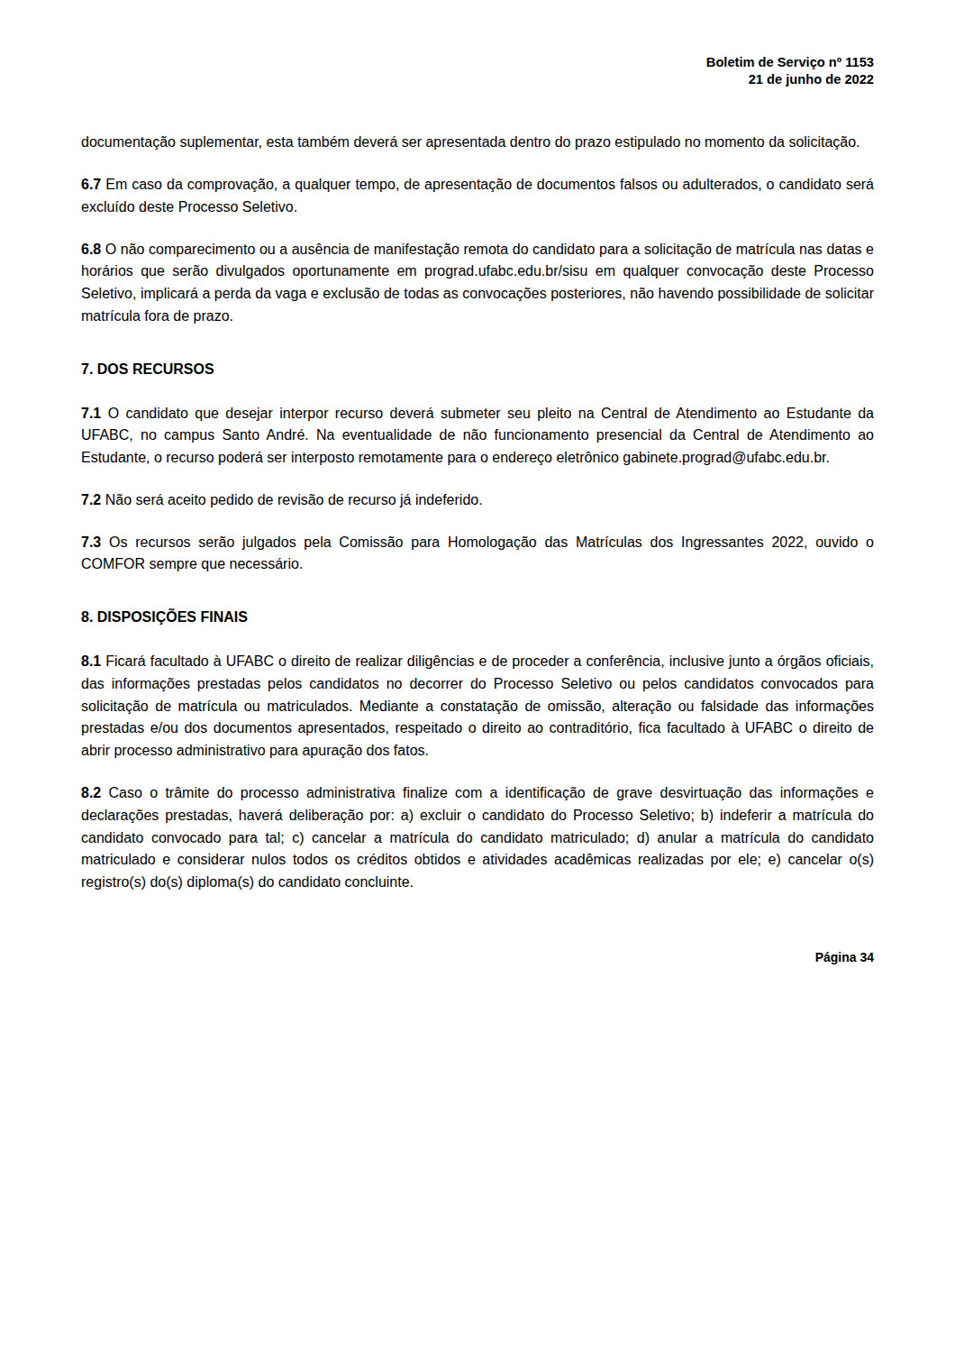Boletim de Serviço nº 1153
21 de junho de 2022
documentação suplementar, esta também deverá ser apresentada dentro do prazo estipulado no momento da solicitação.
6.7 Em caso da comprovação, a qualquer tempo, de apresentação de documentos falsos ou adulterados, o candidato será excluído deste Processo Seletivo.
6.8 O não comparecimento ou a ausência de manifestação remota do candidato para a solicitação de matrícula nas datas e horários que serão divulgados oportunamente em prograd.ufabc.edu.br/sisu em qualquer convocação deste Processo Seletivo, implicará a perda da vaga e exclusão de todas as convocações posteriores, não havendo possibilidade de solicitar matrícula fora de prazo.
7. DOS RECURSOS
7.1 O candidato que desejar interpor recurso deverá submeter seu pleito na Central de Atendimento ao Estudante da UFABC, no campus Santo André. Na eventualidade de não funcionamento presencial da Central de Atendimento ao Estudante, o recurso poderá ser interposto remotamente para o endereço eletrônico gabinete.prograd@ufabc.edu.br.
7.2 Não será aceito pedido de revisão de recurso já indeferido.
7.3 Os recursos serão julgados pela Comissão para Homologação das Matrículas dos Ingressantes 2022, ouvido o COMFOR sempre que necessário.
8. DISPOSIÇÕES FINAIS
8.1 Ficará facultado à UFABC o direito de realizar diligências e de proceder a conferência, inclusive junto a órgãos oficiais, das informações prestadas pelos candidatos no decorrer do Processo Seletivo ou pelos candidatos convocados para solicitação de matrícula ou matriculados. Mediante a constatação de omissão, alteração ou falsidade das informações prestadas e/ou dos documentos apresentados, respeitado o direito ao contraditório, fica facultado à UFABC o direito de abrir processo administrativo para apuração dos fatos.
8.2 Caso o trâmite do processo administrativa finalize com a identificação de grave desvirtuação das informações e declarações prestadas, haverá deliberação por: a) excluir o candidato do Processo Seletivo; b) indeferir a matrícula do candidato convocado para tal; c) cancelar a matrícula do candidato matriculado; d) anular a matrícula do candidato matriculado e considerar nulos todos os créditos obtidos e atividades acadêmicas realizadas por ele; e) cancelar o(s) registro(s) do(s) diploma(s) do candidato concluinte.
Página 34